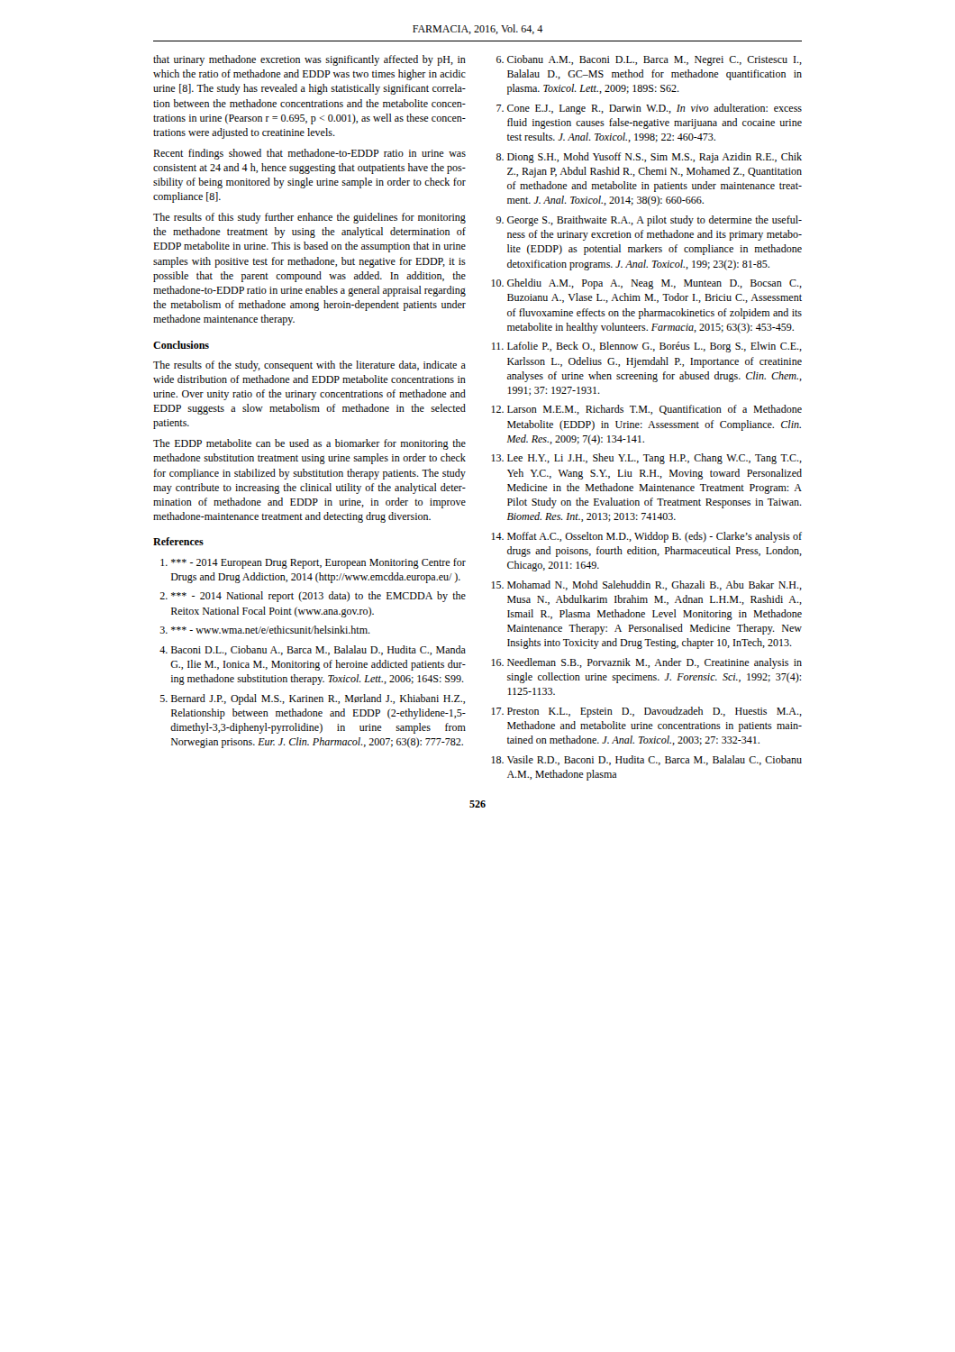FARMACIA, 2016, Vol. 64, 4
that urinary methadone excretion was significantly affected by pH, in which the ratio of methadone and EDDP was two times higher in acidic urine [8]. The study has revealed a high statistically significant correlation between the methadone concentrations and the metabolite concentrations in urine (Pearson r = 0.695, p < 0.001), as well as these concentrations were adjusted to creatinine levels.
Recent findings showed that methadone-to-EDDP ratio in urine was consistent at 24 and 4 h, hence suggesting that outpatients have the possibility of being monitored by single urine sample in order to check for compliance [8].
The results of this study further enhance the guidelines for monitoring the methadone treatment by using the analytical determination of EDDP metabolite in urine. This is based on the assumption that in urine samples with positive test for methadone, but negative for EDDP, it is possible that the parent compound was added. In addition, the methadone-to-EDDP ratio in urine enables a general appraisal regarding the metabolism of methadone among heroin-dependent patients under methadone maintenance therapy.
Conclusions
The results of the study, consequent with the literature data, indicate a wide distribution of methadone and EDDP metabolite concentrations in urine. Over unity ratio of the urinary concentrations of methadone and EDDP suggests a slow metabolism of methadone in the selected patients.
The EDDP metabolite can be used as a biomarker for monitoring the methadone substitution treatment using urine samples in order to check for compliance in stabilized by substitution therapy patients. The study may contribute to increasing the clinical utility of the analytical determination of methadone and EDDP in urine, in order to improve methadone-maintenance treatment and detecting drug diversion.
References
*** - 2014 European Drug Report, European Monitoring Centre for Drugs and Drug Addiction, 2014 (http://www.emcdda.europa.eu/ ).
*** - 2014 National report (2013 data) to the EMCDDA by the Reitox National Focal Point (www.ana.gov.ro).
*** - www.wma.net/e/ethicsunit/helsinki.htm.
Baconi D.L., Ciobanu A., Barca M., Balalau D., Hudita C., Manda G., Ilie M., Ionica M., Monitoring of heroine addicted patients during methadone substitution therapy. Toxicol. Lett., 2006; 164S: S99.
Bernard J.P., Opdal M.S., Karinen R., Mørland J., Khiabani H.Z., Relationship between methadone and EDDP (2-ethylidene-1,5-dimethyl-3,3-diphenyl-pyrrolidine) in urine samples from Norwegian prisons. Eur. J. Clin. Pharmacol., 2007; 63(8): 777-782.
Ciobanu A.M., Baconi D.L., Barca M., Negrei C., Cristescu I., Balalau D., GC–MS method for methadone quantification in plasma. Toxicol. Lett., 2009; 189S: S62.
Cone E.J., Lange R., Darwin W.D., In vivo adulteration: excess fluid ingestion causes false-negative marijuana and cocaine urine test results. J. Anal. Toxicol., 1998; 22: 460-473.
Diong S.H., Mohd Yusoff N.S., Sim M.S., Raja Azidin R.E., Chik Z., Rajan P, Abdul Rashid R., Chemi N., Mohamed Z., Quantitation of methadone and metabolite in patients under maintenance treatment. J. Anal. Toxicol., 2014; 38(9): 660-666.
George S., Braithwaite R.A., A pilot study to determine the usefulness of the urinary excretion of methadone and its primary metabolite (EDDP) as potential markers of compliance in methadone detoxification programs. J. Anal. Toxicol., 199; 23(2): 81-85.
Gheldiu A.M., Popa A., Neag M., Muntean D., Bocsan C., Buzoianu A., Vlase L., Achim M., Todor I., Briciu C., Assessment of fluvoxamine effects on the pharmacokinetics of zolpidem and its metabolite in healthy volunteers. Farmacia, 2015; 63(3): 453-459.
Lafolie P., Beck O., Blennow G., Boréus L., Borg S., Elwin C.E., Karlsson L., Odelius G., Hjemdahl P., Importance of creatinine analyses of urine when screening for abused drugs. Clin. Chem., 1991; 37: 1927-1931.
Larson M.E.M., Richards T.M., Quantification of a Methadone Metabolite (EDDP) in Urine: Assessment of Compliance. Clin. Med. Res., 2009; 7(4): 134-141.
Lee H.Y., Li J.H., Sheu Y.L., Tang H.P., Chang W.C., Tang T.C., Yeh Y.C., Wang S.Y., Liu R.H., Moving toward Personalized Medicine in the Methadone Maintenance Treatment Program: A Pilot Study on the Evaluation of Treatment Responses in Taiwan. Biomed. Res. Int., 2013; 2013: 741403.
Moffat A.C., Osselton M.D., Widdop B. (eds) - Clarke’s analysis of drugs and poisons, fourth edition, Pharmaceutical Press, London, Chicago, 2011: 1649.
Mohamad N., Mohd Salehuddin R., Ghazali B., Abu Bakar N.H., Musa N., Abdulkarim Ibrahim M., Adnan L.H.M., Rashidi A., Ismail R., Plasma Methadone Level Monitoring in Methadone Maintenance Therapy: A Personalised Medicine Therapy. New Insights into Toxicity and Drug Testing, chapter 10, InTech, 2013.
Needleman S.B., Porvaznik M., Ander D., Creatinine analysis in single collection urine specimens. J. Forensic. Sci., 1992; 37(4): 1125-1133.
Preston K.L., Epstein D., Davoudzadeh D., Huestis M.A., Methadone and metabolite urine concentrations in patients maintained on methadone. J. Anal. Toxicol., 2003; 27: 332-341.
Vasile R.D., Baconi D., Hudita C., Barca M., Balalau C., Ciobanu A.M., Methadone plasma
526